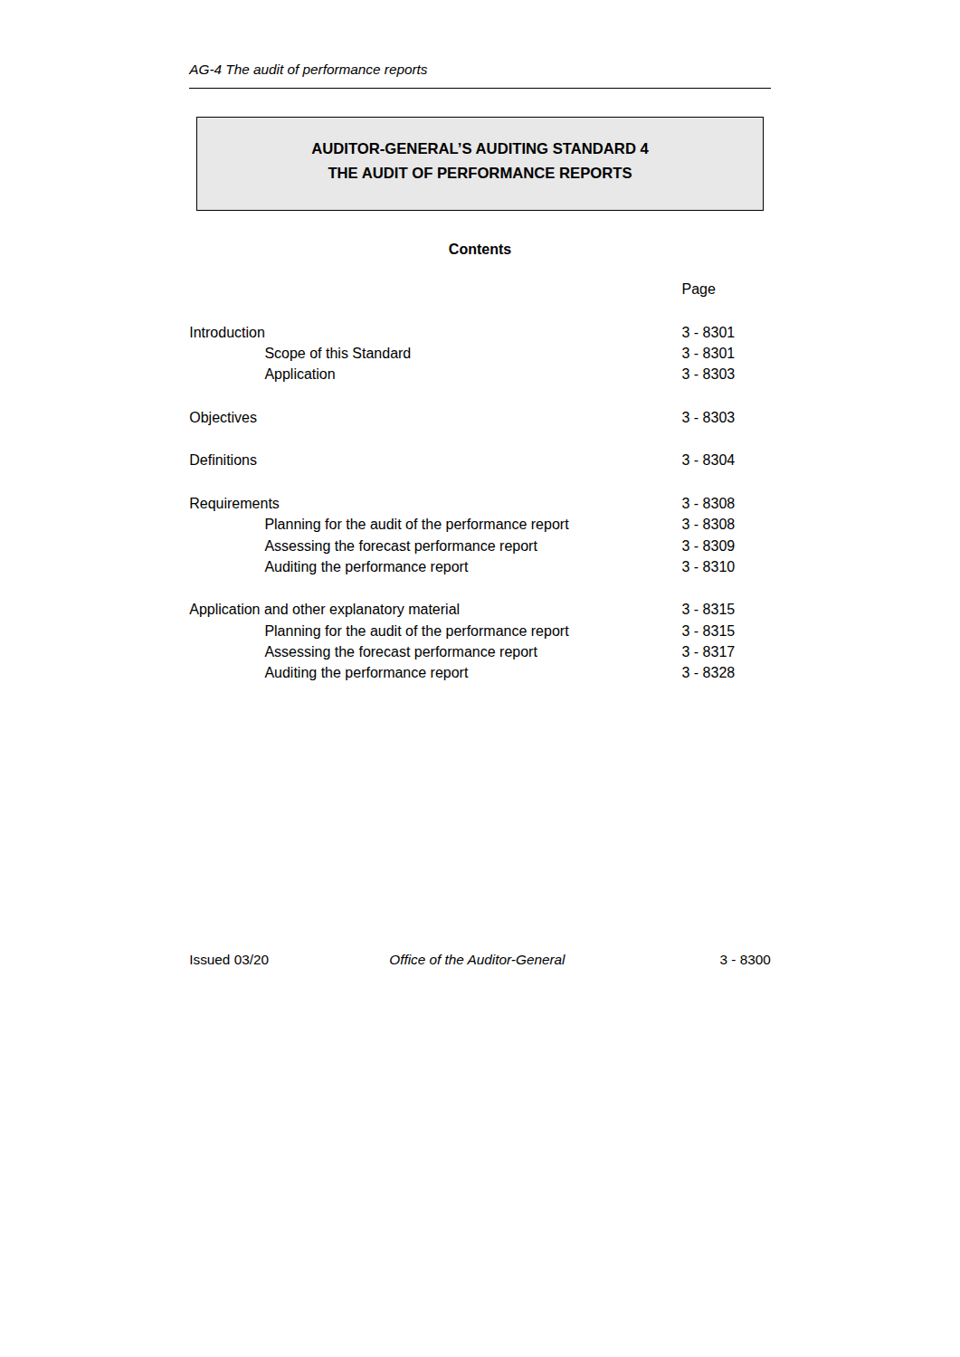AG-4 The audit of performance reports
AUDITOR-GENERAL’S AUDITING STANDARD 4
THE AUDIT OF PERFORMANCE REPORTS
Contents
| | Page |
| Introduction | 3 - 8301 |
| Scope of this Standard | 3 - 8301 |
| Application | 3 - 8303 |
| Objectives | 3 - 8303 |
| Definitions | 3 - 8304 |
| Requirements | 3 - 8308 |
| Planning for the audit of the performance report | 3 - 8308 |
| Assessing the forecast performance report | 3 - 8309 |
| Auditing the performance report | 3 - 8310 |
| Application and other explanatory material | 3 - 8315 |
| Planning for the audit of the performance report | 3 - 8315 |
| Assessing the forecast performance report | 3 - 8317 |
| Auditing the performance report | 3 - 8328 |
Issued 03/20
Office of the Auditor-General
3 - 8300